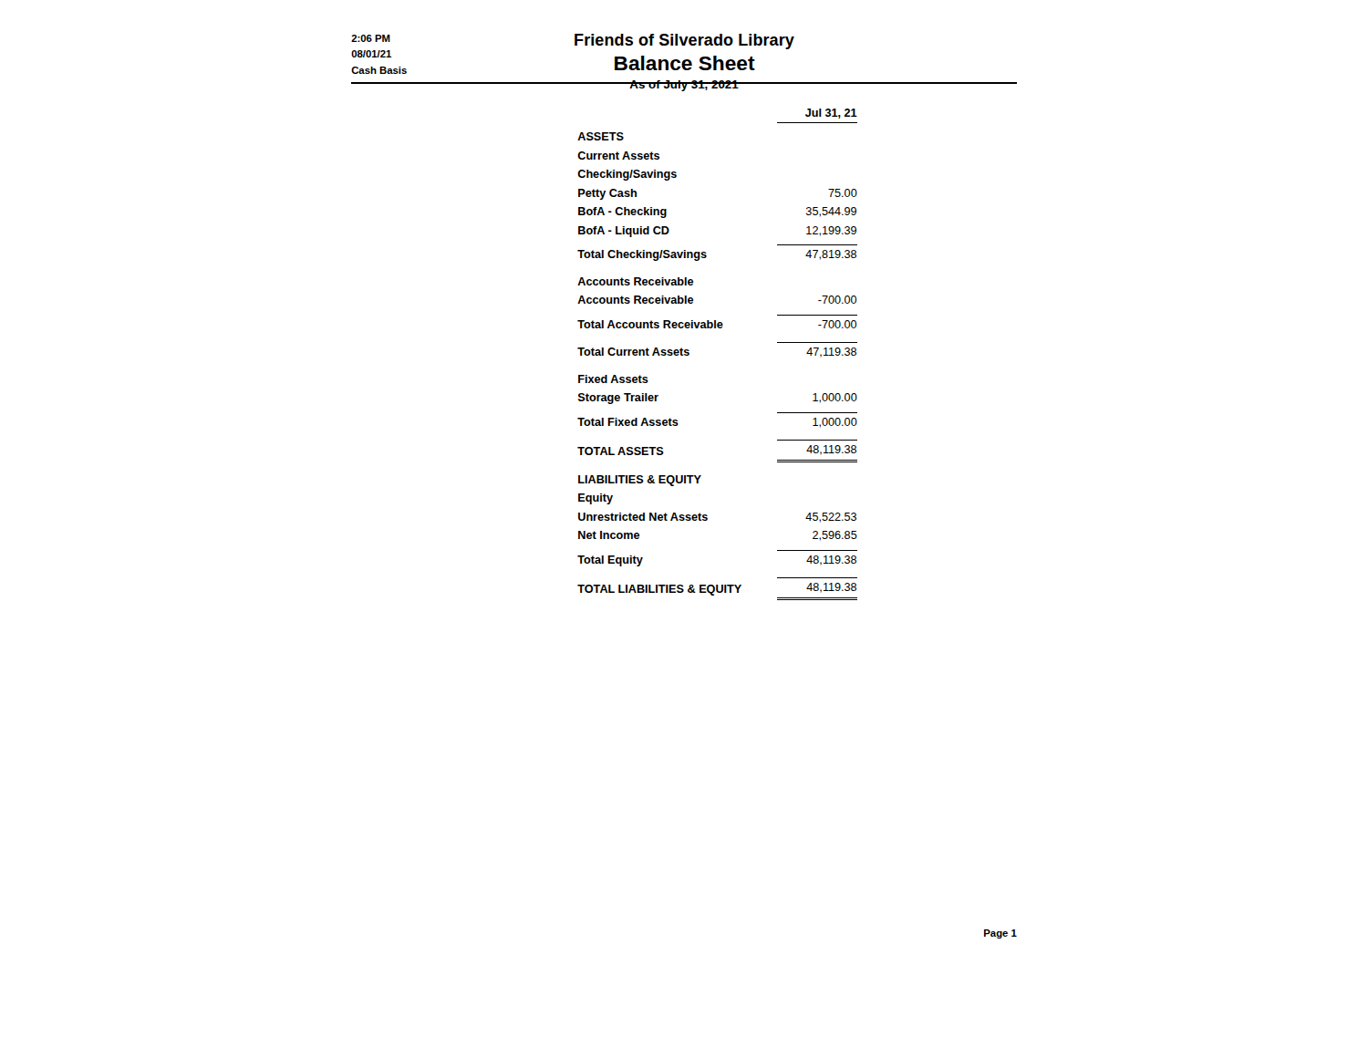Friends of Silverado Library
Balance Sheet
As of July 31, 2021
2:06 PM
08/01/21
Cash Basis
| | | Jul 31, 21 | |
| | ASSETS | | |
| | Current Assets | | |
| | Checking/Savings | | |
| | Petty Cash | 75.00 | |
| | BofA - Checking | 35,544.99 | |
| | BofA - Liquid CD | 12,199.39 | |
| | Total Checking/Savings | 47,819.38 | |
| | Accounts Receivable | | |
| | Accounts Receivable | -700.00 | |
| | Total Accounts Receivable | -700.00 | |
| | Total Current Assets | 47,119.38 | |
| | Fixed Assets | | |
| | Storage Trailer | 1,000.00 | |
| | Total Fixed Assets | 1,000.00 | |
| | TOTAL ASSETS | 48,119.38 | |
| | LIABILITIES & EQUITY | | |
| | Equity | | |
| | Unrestricted Net Assets | 45,522.53 | |
| | Net Income | 2,596.85 | |
| | Total Equity | 48,119.38 | |
| | TOTAL LIABILITIES & EQUITY | 48,119.38 | |
Page 1